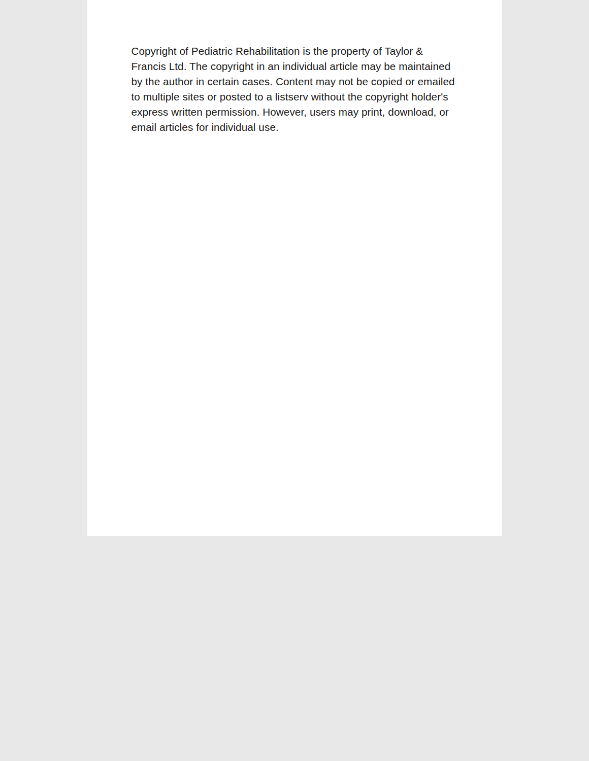Copyright of Pediatric Rehabilitation is the property of Taylor & Francis Ltd. The copyright in an individual article may be maintained by the author in certain cases. Content may not be copied or emailed to multiple sites or posted to a listserv without the copyright holder's express written permission. However, users may print, download, or email articles for individual use.